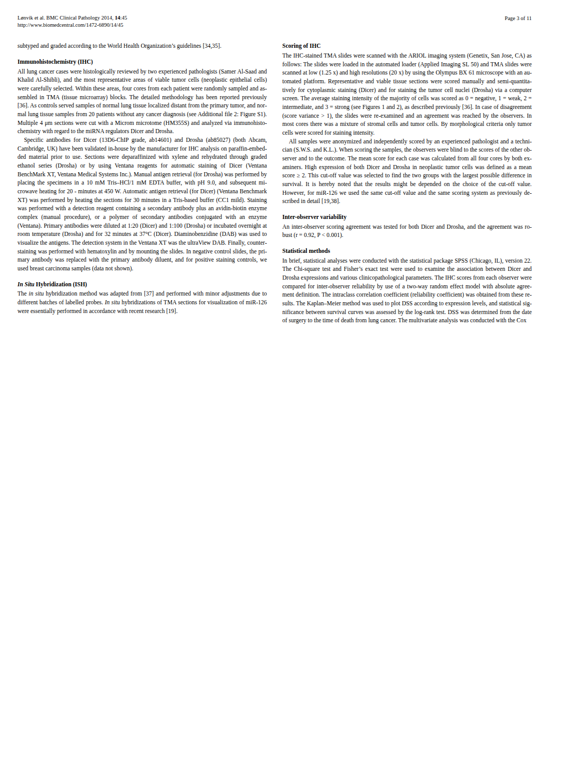Lønvik et al. BMC Clinical Pathology 2014, 14:45 http://www.biomedcentral.com/1472-6890/14/45
Page 3 of 11
subtyped and graded according to the World Health Organization’s guidelines [34,35].
Immunohistochemistry (IHC)
All lung cancer cases were histologically reviewed by two experienced pathologists (Samer Al-Saad and Khalid Al-Shibli), and the most representative areas of viable tumor cells (neoplastic epithelial cells) were carefully selected. Within these areas, four cores from each patient were randomly sampled and assembled in TMA (tissue microarray) blocks. The detailed methodology has been reported previously [36]. As controls served samples of normal lung tissue localized distant from the primary tumor, and normal lung tissue samples from 20 patients without any cancer diagnosis (see Additional file 2: Figure S1). Multiple 4 μm sections were cut with a Microm microtome (HM355S) and analyzed via immunohistochemistry with regard to the miRNA regulators Dicer and Drosha.
Specific antibodies for Dicer (13D6-ChIP grade, ab14601) and Drosha (ab85027) (both Abcam, Cambridge, UK) have been validated in-house by the manufacturer for IHC analysis on paraffin-embedded material prior to use. Sections were deparaffinized with xylene and rehydrated through graded ethanol series (Drosha) or by using Ventana reagents for automatic staining of Dicer (Ventana BenchMark XT, Ventana Medical Systems Inc.). Manual antigen retrieval (for Drosha) was performed by placing the specimens in a 10 mM Tris–HCl/1 mM EDTA buffer, with pH 9.0, and subsequent microwave heating for 20 - minutes at 450 W. Automatic antigen retrieval (for Dicer) (Ventana Benchmark XT) was performed by heating the sections for 30 minutes in a Tris-based buffer (CC1 mild). Staining was performed with a detection reagent containing a secondary antibody plus an avidin-biotin enzyme complex (manual procedure), or a polymer of secondary antibodies conjugated with an enzyme (Ventana). Primary antibodies were diluted at 1:20 (Dicer) and 1:100 (Drosha) or incubated overnight at room temperature (Drosha) and for 32 minutes at 37°C (Dicer). Diaminobenzidine (DAB) was used to visualize the antigens. The detection system in the Ventana XT was the ultraView DAB. Finally, counterstaining was performed with hematoxylin and by mounting the slides. In negative control slides, the primary antibody was replaced with the primary antibody diluent, and for positive staining controls, we used breast carcinoma samples (data not shown).
In Situ Hybridization (ISH)
The in situ hybridization method was adapted from [37] and performed with minor adjustments due to different batches of labelled probes. In situ hybridizations of TMA sections for visualization of miR-126 were essentially performed in accordance with recent research [19].
Scoring of IHC
The IHC-stained TMA slides were scanned with the ARIOL imaging system (Genetix, San Jose, CA) as follows: The slides were loaded in the automated loader (Applied Imaging SL 50) and TMA slides were scanned at low (1.25 x) and high resolutions (20 x) by using the Olympus BX 61 microscope with an automated platform. Representative and viable tissue sections were scored manually and semi-quantitatively for cytoplasmic staining (Dicer) and for staining the tumor cell nuclei (Drosha) via a computer screen. The average staining intensity of the majority of cells was scored as 0 = negative, 1 = weak, 2 = intermediate, and 3 = strong (see Figures 1 and 2), as described previously [36]. In case of disagreement (score variance > 1), the slides were re-examined and an agreement was reached by the observers. In most cores there was a mixture of stromal cells and tumor cells. By morphological criteria only tumor cells were scored for staining intensity.
All samples were anonymized and independently scored by an experienced pathologist and a technician (S.W.S. and K.L.). When scoring the samples, the observers were blind to the scores of the other observer and to the outcome. The mean score for each case was calculated from all four cores by both examiners. High expression of both Dicer and Drosha in neoplastic tumor cells was defined as a mean score ≥ 2. This cut-off value was selected to find the two groups with the largest possible difference in survival. It is hereby noted that the results might be depended on the choice of the cut-off value. However, for miR-126 we used the same cut-off value and the same scoring system as previously described in detail [19,38].
Inter-observer variability
An inter-observer scoring agreement was tested for both Dicer and Drosha, and the agreement was robust (r = 0.92, P < 0.001).
Statistical methods
In brief, statistical analyses were conducted with the statistical package SPSS (Chicago, IL), version 22. The Chi-square test and Fisher’s exact test were used to examine the association between Dicer and Drosha expressions and various clinicopathological parameters. The IHC scores from each observer were compared for inter-observer reliability by use of a two-way random effect model with absolute agreement definition. The intraclass correlation coefficient (reliability coefficient) was obtained from these results. The Kaplan–Meier method was used to plot DSS according to expression levels, and statistical significance between survival curves was assessed by the log-rank test. DSS was determined from the date of surgery to the time of death from lung cancer. The multivariate analysis was conducted with the Cox